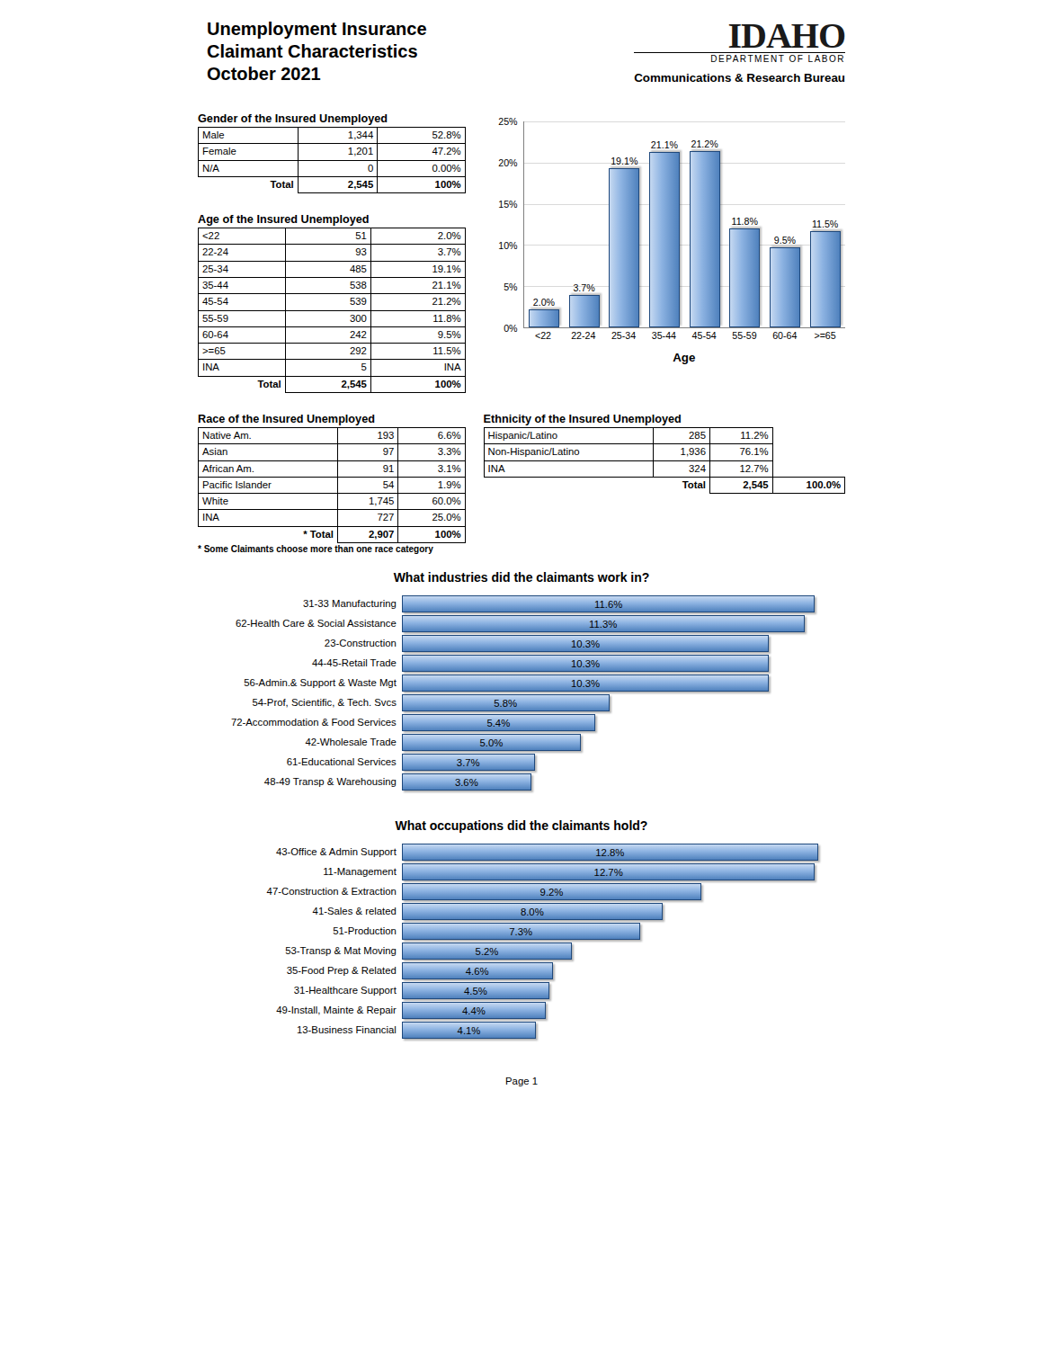Unemployment Insurance
Claimant Characteristics
October 2021
IDAHO
DEPARTMENT OF LABOR
Communications & Research Bureau
Gender of the Insured Unemployed
| Male | 1,344 | 52.8% |
| Female | 1,201 | 47.2% |
| N/A | 0 | 0.00% |
| Total | 2,545 | 100% |
Age of the Insured Unemployed
| <22 | 51 | 2.0% |
| 22-24 | 93 | 3.7% |
| 25-34 | 485 | 19.1% |
| 35-44 | 538 | 21.1% |
| 45-54 | 539 | 21.2% |
| 55-59 | 300 | 11.8% |
| 60-64 | 242 | 9.5% |
| >=65 | 292 | 11.5% |
| INA | 5 | INA |
| Total | 2,545 | 100% |
25% 20% 15% 10% 5% 0%
2.0%
3.7%
19.1%
21.1%
21.2%
11.8%
9.5%
11.5%
<22 22-24 25-34 35-44 45-54 55-59 60-64 >=65
Age
Race of the Insured Unemployed
| Native Am. | 193 | 6.6% |
| Asian | 97 | 3.3% |
| African Am. | 91 | 3.1% |
| Pacific Islander | 54 | 1.9% |
| White | 1,745 | 60.0% |
| INA | 727 | 25.0% |
| * Total | 2,907 | 100% |
* Some Claimants choose more than one race category
Ethnicity of the Insured Unemployed
| Hispanic/Latino | 285 | 11.2% |
| Non-Hispanic/Latino | 1,936 | 76.1% |
| INA | 324 | 12.7% |
| | Total | 2,545 | 100.0% |
What industries did the claimants work in?
| 31-33 Manufacturing | 11.6% |
| 62-Health Care & Social Assistance | 11.3% |
| 23-Construction | 10.3% |
| 44-45-Retail Trade | 10.3% |
| 56-Admin.& Support & Waste Mgt | 10.3% |
| 54-Prof, Scientific, & Tech. Svcs | 5.8% |
| 72-Accommodation & Food Services | 5.4% |
| 42-Wholesale Trade | 5.0% |
| 61-Educational Services | 3.7% |
| 48-49 Transp & Warehousing | 3.6% |
What occupations did the claimants hold?
| 43-Office & Admin Support | 12.8% |
| 11-Management | 12.7% |
| 47-Construction & Extraction | 9.2% |
| 41-Sales & related | 8.0% |
| 51-Production | 7.3% |
| 53-Transp & Mat Moving | 5.2% |
| 35-Food Prep & Related | 4.6% |
| 31-Healthcare Support | 4.5% |
| 49-Install, Mainte & Repair | 4.4% |
| 13-Business Financial | 4.1% |
Page 1